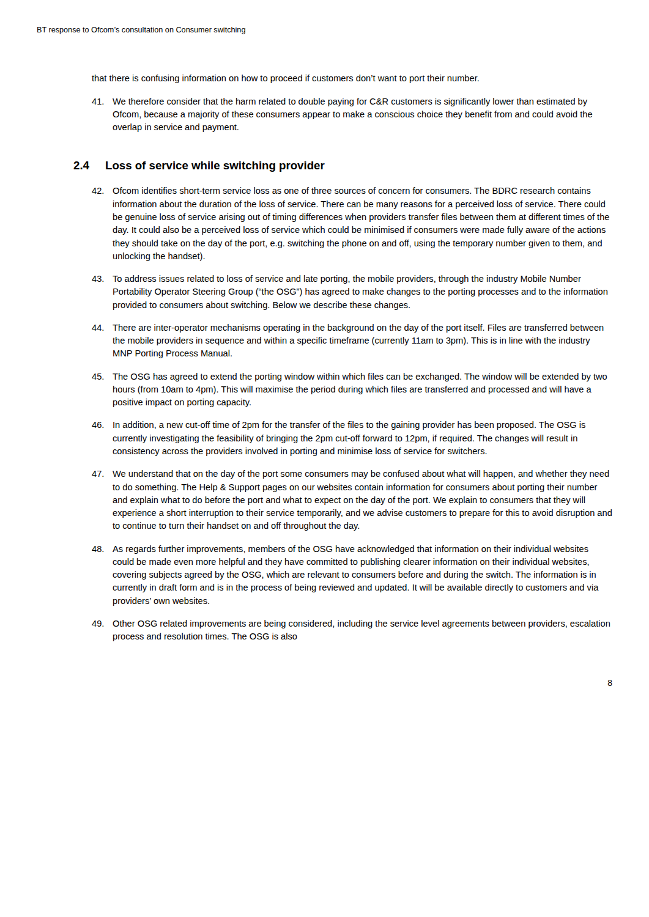BT response to Ofcom’s consultation on Consumer switching
that there is confusing information on how to proceed if customers don’t want to port their number.
41. We therefore consider that the harm related to double paying for C&R customers is significantly lower than estimated by Ofcom, because a majority of these consumers appear to make a conscious choice they benefit from and could avoid the overlap in service and payment.
2.4 Loss of service while switching provider
42. Ofcom identifies short-term service loss as one of three sources of concern for consumers. The BDRC research contains information about the duration of the loss of service. There can be many reasons for a perceived loss of service. There could be genuine loss of service arising out of timing differences when providers transfer files between them at different times of the day. It could also be a perceived loss of service which could be minimised if consumers were made fully aware of the actions they should take on the day of the port, e.g. switching the phone on and off, using the temporary number given to them, and unlocking the handset).
43. To address issues related to loss of service and late porting, the mobile providers, through the industry Mobile Number Portability Operator Steering Group (“the OSG”) has agreed to make changes to the porting processes and to the information provided to consumers about switching. Below we describe these changes.
44. There are inter-operator mechanisms operating in the background on the day of the port itself. Files are transferred between the mobile providers in sequence and within a specific timeframe (currently 11am to 3pm). This is in line with the industry MNP Porting Process Manual.
45. The OSG has agreed to extend the porting window within which files can be exchanged. The window will be extended by two hours (from 10am to 4pm). This will maximise the period during which files are transferred and processed and will have a positive impact on porting capacity.
46. In addition, a new cut-off time of 2pm for the transfer of the files to the gaining provider has been proposed. The OSG is currently investigating the feasibility of bringing the 2pm cut-off forward to 12pm, if required. The changes will result in consistency across the providers involved in porting and minimise loss of service for switchers.
47. We understand that on the day of the port some consumers may be confused about what will happen, and whether they need to do something. The Help & Support pages on our websites contain information for consumers about porting their number and explain what to do before the port and what to expect on the day of the port. We explain to consumers that they will experience a short interruption to their service temporarily, and we advise customers to prepare for this to avoid disruption and to continue to turn their handset on and off throughout the day.
48. As regards further improvements, members of the OSG have acknowledged that information on their individual websites could be made even more helpful and they have committed to publishing clearer information on their individual websites, covering subjects agreed by the OSG, which are relevant to consumers before and during the switch. The information is in currently in draft form and is in the process of being reviewed and updated. It will be available directly to customers and via providers’ own websites.
49. Other OSG related improvements are being considered, including the service level agreements between providers, escalation process and resolution times. The OSG is also
8